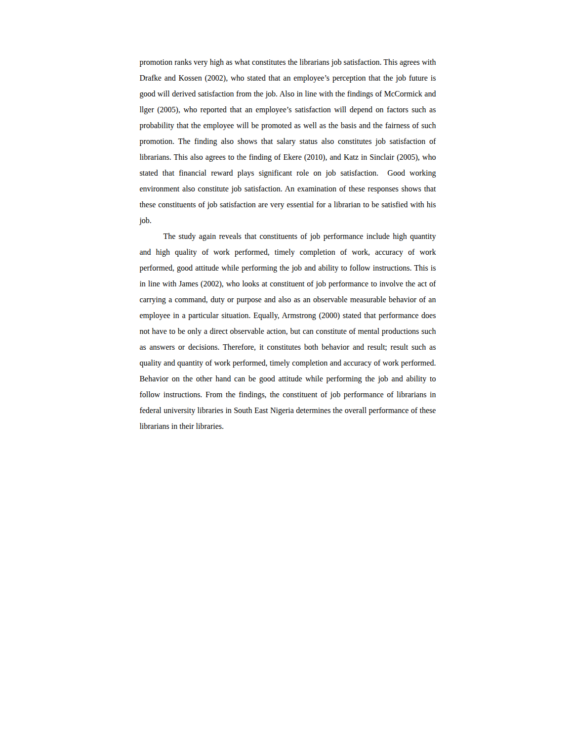promotion ranks very high as what constitutes the librarians job satisfaction. This agrees with Drafke and Kossen (2002), who stated that an employee’s perception that the job future is good will derived satisfaction from the job. Also in line with the findings of McCormick and llger (2005), who reported that an employee’s satisfaction will depend on factors such as probability that the employee will be promoted as well as the basis and the fairness of such promotion. The finding also shows that salary status also constitutes job satisfaction of librarians. This also agrees to the finding of Ekere (2010), and Katz in Sinclair (2005), who stated that financial reward plays significant role on job satisfaction. Good working environment also constitute job satisfaction. An examination of these responses shows that these constituents of job satisfaction are very essential for a librarian to be satisfied with his job.
The study again reveals that constituents of job performance include high quantity and high quality of work performed, timely completion of work, accuracy of work performed, good attitude while performing the job and ability to follow instructions. This is in line with James (2002), who looks at constituent of job performance to involve the act of carrying a command, duty or purpose and also as an observable measurable behavior of an employee in a particular situation. Equally, Armstrong (2000) stated that performance does not have to be only a direct observable action, but can constitute of mental productions such as answers or decisions. Therefore, it constitutes both behavior and result; result such as quality and quantity of work performed, timely completion and accuracy of work performed. Behavior on the other hand can be good attitude while performing the job and ability to follow instructions. From the findings, the constituent of job performance of librarians in federal university libraries in South East Nigeria determines the overall performance of these librarians in their libraries.